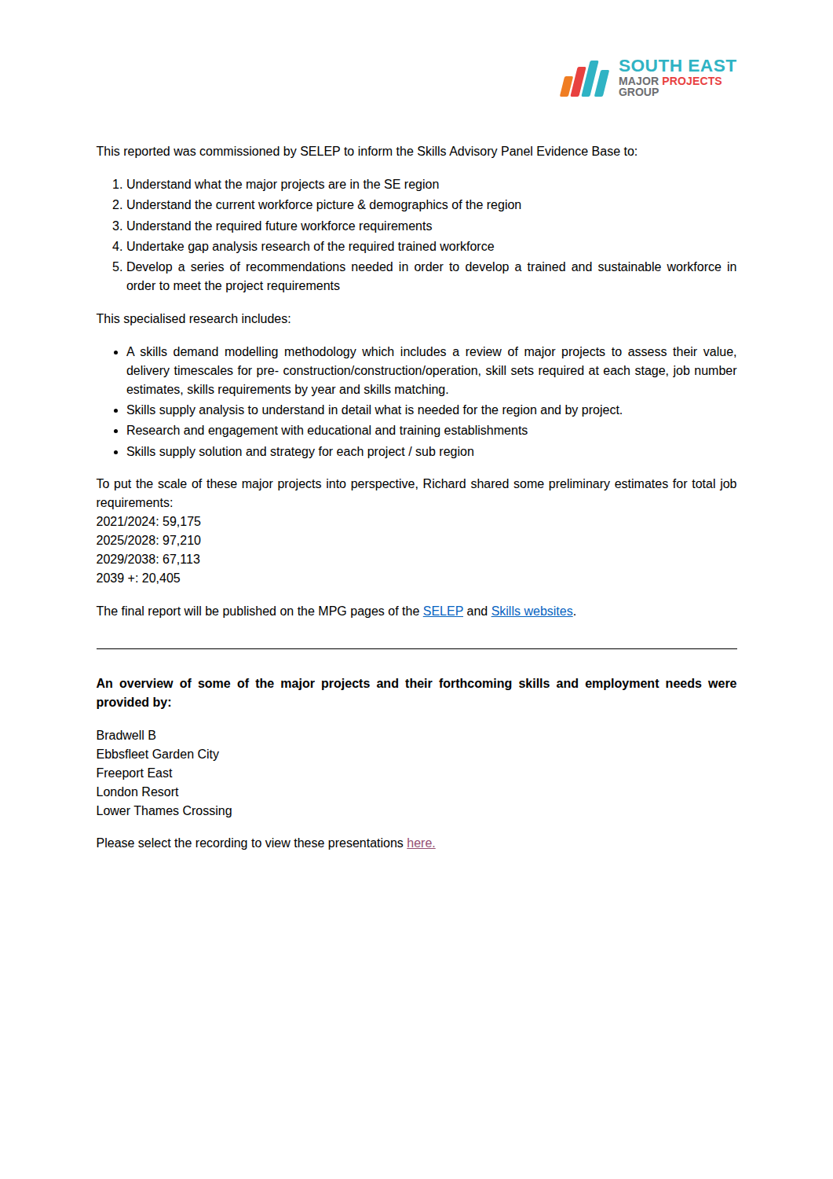SOUTH EAST MAJOR PROJECTS GROUP
This reported was commissioned by SELEP to inform the Skills Advisory Panel Evidence Base to:
Understand what the major projects are in the SE region
Understand the current workforce picture & demographics of the region
Understand the required future workforce requirements
Undertake gap analysis research of the required trained workforce
Develop a series of recommendations needed in order to develop a trained and sustainable workforce in order to meet the project requirements
This specialised research includes:
A skills demand modelling methodology which includes a review of major projects to assess their value, delivery timescales for pre- construction/construction/operation, skill sets required at each stage, job number estimates, skills requirements by year and skills matching.
Skills supply analysis to understand in detail what is needed for the region and by project.
Research and engagement with educational and training establishments
Skills supply solution and strategy for each project / sub region
To put the scale of these major projects into perspective, Richard shared some preliminary estimates for total job requirements:
2021/2024: 59,175
2025/2028: 97,210
2029/2038: 67,113
2039 +: 20,405
The final report will be published on the MPG pages of the SELEP and Skills websites.
An overview of some of the major projects and their forthcoming skills and employment needs were provided by:
Bradwell B
Ebbsfleet Garden City
Freeport East
London Resort
Lower Thames Crossing
Please select the recording to view these presentations here.